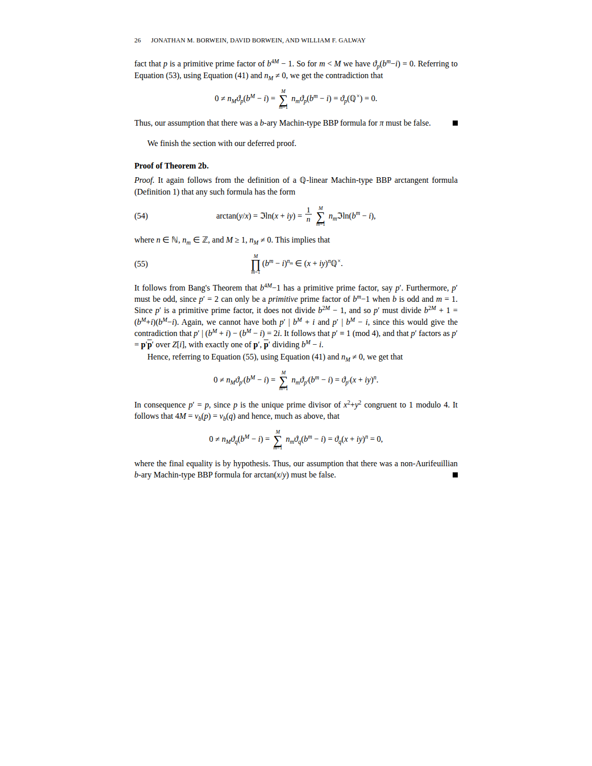26 JONATHAN M. BORWEIN, DAVID BORWEIN, AND WILLIAM F. GALWAY
fact that p is a primitive prime factor of b4M − 1. So for m < M we have ϑp(bm−i) = 0. Referring to Equation (53), using Equation (41) and nM ≠ 0, we get the contradiction that
0 ≠ nMϑp(bM − i) = M∑m=1 nmϑp(bm − i) = ϑp(ℚ×) = 0.
Thus, our assumption that there was a b-ary Machin-type BBP formula for π must be false.
We finish the section with our deferred proof.
Proof of Theorem 2b.
Proof. It again follows from the definition of a ℚ-linear Machin-type BBP arctangent formula (Definition 1) that any such formula has the form
(54) arctan(y/x) = ℑln(x + iy) = 1 n M∑m=1 nmℑln(bm − i),
where n ∈ ℕ, nm ∈ ℤ, and M ≥ 1, nM ≠ 0. This implies that
(55) M∏m=1(bm − i)nm ∈ (x + iy)nℚ×.
It follows from Bang's Theorem that b4M−1 has a primitive prime factor, say p′. Furthermore, p′ must be odd, since p′ = 2 can only be a primitive prime factor of bm−1 when b is odd and m = 1. Since p′ is a primitive prime factor, it does not divide b2M − 1, and so p′ must divide b2M + 1 = (bM+i)(bM−i). Again, we cannot have both p′ | bM + i and p′ | bM − i, since this would give the contradiction that p′ | (bM + i) − (bM − i) = 2i. It follows that p′ ≡ 1 (mod 4), and that p′ factors as p′ = p′p′ over Z[i], with exactly one of p′, p′ dividing bM − i.
Hence, referring to Equation (55), using Equation (41) and nM ≠ 0, we get that
0 ≠ nMϑp′(bM − i) = M∑m=1 nmϑp′(bm − i) = ϑp′(x + iy)n.
In consequence p′ = p, since p is the unique prime divisor of x2+y2 congruent to 1 modulo 4. It follows that 4M = νb(p) = νb(q) and hence, much as above, that
0 ≠ nMϑq(bM − i) = M∑m=1 nmϑq(bm − i) = ϑq(x + iy)n = 0,
where the final equality is by hypothesis. Thus, our assumption that there was a non-Aurifeuillian b-ary Machin-type BBP formula for arctan(x/y) must be false.